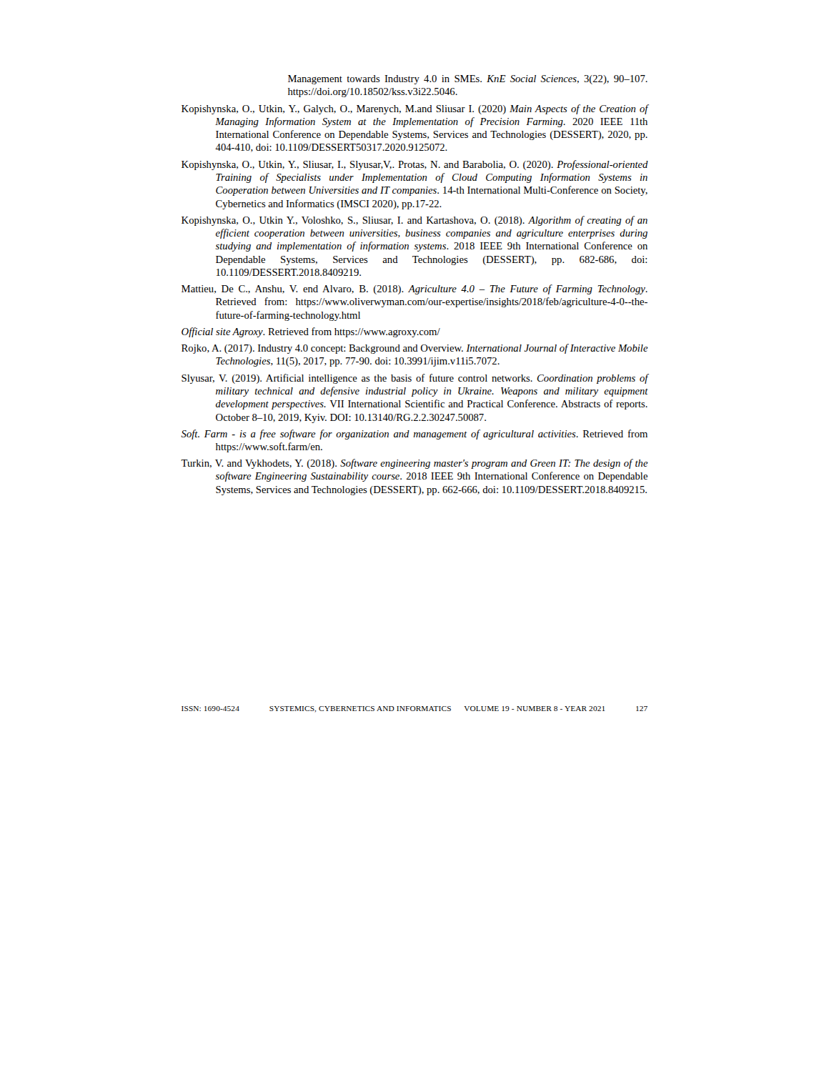Management towards Industry 4.0 in SMEs. KnE Social Sciences, 3(22), 90–107. https://doi.org/10.18502/kss.v3i22.5046.
Kopishynska, O., Utkin, Y., Galych, O., Marenych, M.and Sliusar I. (2020) Main Aspects of the Creation of Managing Information System at the Implementation of Precision Farming. 2020 IEEE 11th International Conference on Dependable Systems, Services and Technologies (DESSERT), 2020, pp. 404-410, doi: 10.1109/DESSERT50317.2020.9125072.
Kopishynska, O., Utkin, Y., Sliusar, I., Slyusar,V,. Protas, N. and Barabolia, O. (2020). Professional-oriented Training of Specialists under Implementation of Cloud Computing Information Systems in Cooperation between Universities and IT companies. 14-th International Multi-Conference on Society, Cybernetics and Informatics (IMSCI 2020), pp.17-22.
Kopishynska, O., Utkin Y., Voloshko, S., Sliusar, I. and Kartashova, O. (2018). Algorithm of creating of an efficient cooperation between universities, business companies and agriculture enterprises during studying and implementation of information systems. 2018 IEEE 9th International Conference on Dependable Systems, Services and Technologies (DESSERT), pp. 682-686, doi: 10.1109/DESSERT.2018.8409219.
Mattieu, De C., Anshu, V. end Alvaro, B. (2018). Agriculture 4.0 – The Future of Farming Technology. Retrieved from: https://www.oliverwyman.com/our-expertise/insights/2018/feb/agriculture-4-0--the-future-of-farming-technology.html
Official site Agroxy. Retrieved from https://www.agroxy.com/
Rojko, A. (2017). Industry 4.0 concept: Background and Overview. International Journal of Interactive Mobile Technologies, 11(5), 2017, pp. 77-90. doi: 10.3991/ijim.v11i5.7072.
Slyusar, V. (2019). Artificial intelligence as the basis of future control networks. Coordination problems of military technical and defensive industrial policy in Ukraine. Weapons and military equipment development perspectives. VII International Scientific and Practical Conference. Abstracts of reports. October 8–10, 2019, Kyiv. DOI: 10.13140/RG.2.2.30247.50087.
Soft. Farm - is a free software for organization and management of agricultural activities. Retrieved from https://www.soft.farm/en.
Turkin, V. and Vykhodets, Y. (2018). Software engineering master's program and Green IT: The design of the software Engineering Sustainability course. 2018 IEEE 9th International Conference on Dependable Systems, Services and Technologies (DESSERT), pp. 662-666, doi: 10.1109/DESSERT.2018.8409215.
ISSN: 1690-4524 SYSTEMICS, CYBERNETICS AND INFORMATICS VOLUME 19 - NUMBER 8 - YEAR 2021 127